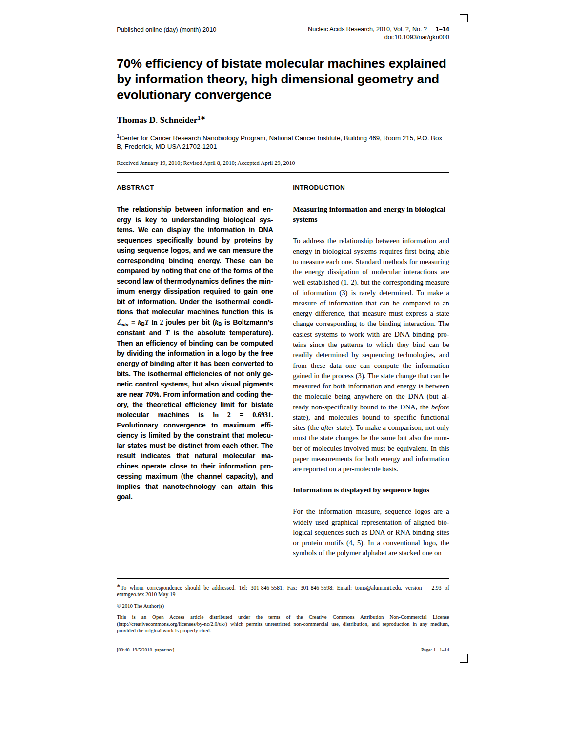Published online (day) (month) 2010
Nucleic Acids Research, 2010, Vol. ?, No. ? 1–14
doi:10.1093/nar/gkn000
70% efficiency of bistate molecular machines explained by information theory, high dimensional geometry and evolutionary convergence
Thomas D. Schneider1∗
1Center for Cancer Research Nanobiology Program, National Cancer Institute, Building 469, Room 215, P.O. Box B, Frederick, MD USA 21702-1201
Received January 19, 2010; Revised April 8, 2010; Accepted April 29, 2010
ABSTRACT
The relationship between information and energy is key to understanding biological systems. We can display the information in DNA sequences specifically bound by proteins by using sequence logos, and we can measure the corresponding binding energy. These can be compared by noting that one of the forms of the second law of thermodynamics defines the minimum energy dissipation required to gain one bit of information. Under the isothermal conditions that molecular machines function this is ℰmin = kBT ln 2 joules per bit (kB is Boltzmann’s constant and T is the absolute temperature). Then an efficiency of binding can be computed by dividing the information in a logo by the free energy of binding after it has been converted to bits. The isothermal efficiencies of not only genetic control systems, but also visual pigments are near 70%. From information and coding theory, the theoretical efficiency limit for bistate molecular machines is ln 2 = 0.6931. Evolutionary convergence to maximum efficiency is limited by the constraint that molecular states must be distinct from each other. The result indicates that natural molecular machines operate close to their information processing maximum (the channel capacity), and implies that nanotechnology can attain this goal.
INTRODUCTION
Measuring information and energy in biological systems
To address the relationship between information and energy in biological systems requires first being able to measure each one. Standard methods for measuring the energy dissipation of molecular interactions are well established (1, 2), but the corresponding measure of information (3) is rarely determined. To make a measure of information that can be compared to an energy difference, that measure must express a state change corresponding to the binding interaction. The easiest systems to work with are DNA binding proteins since the patterns to which they bind can be readily determined by sequencing technologies, and from these data one can compute the information gained in the process (3). The state change that can be measured for both information and energy is between the molecule being anywhere on the DNA (but already non-specifically bound to the DNA, the before state), and molecules bound to specific functional sites (the after state). To make a comparison, not only must the state changes be the same but also the number of molecules involved must be equivalent. In this paper measurements for both energy and information are reported on a per-molecule basis.
Information is displayed by sequence logos
For the information measure, sequence logos are a widely used graphical representation of aligned biological sequences such as DNA or RNA binding sites or protein motifs (4, 5). In a conventional logo, the symbols of the polymer alphabet are stacked one on
∗To whom correspondence should be addressed. Tel: 301-846-5581; Fax: 301-846-5598; Email: toms@alum.mit.edu. version = 2.93 of emmgeo.tex 2010 May 19
© 2010 The Author(s)
This is an Open Access article distributed under the terms of the Creative Commons Attribution Non-Commercial License (http://creativecommons.org/licenses/by-nc/2.0/uk/) which permits unrestricted non-commercial use, distribution, and reproduction in any medium, provided the original work is properly cited.
[00:40 19/5/2010 paper.tex]
Page: 1 1–14